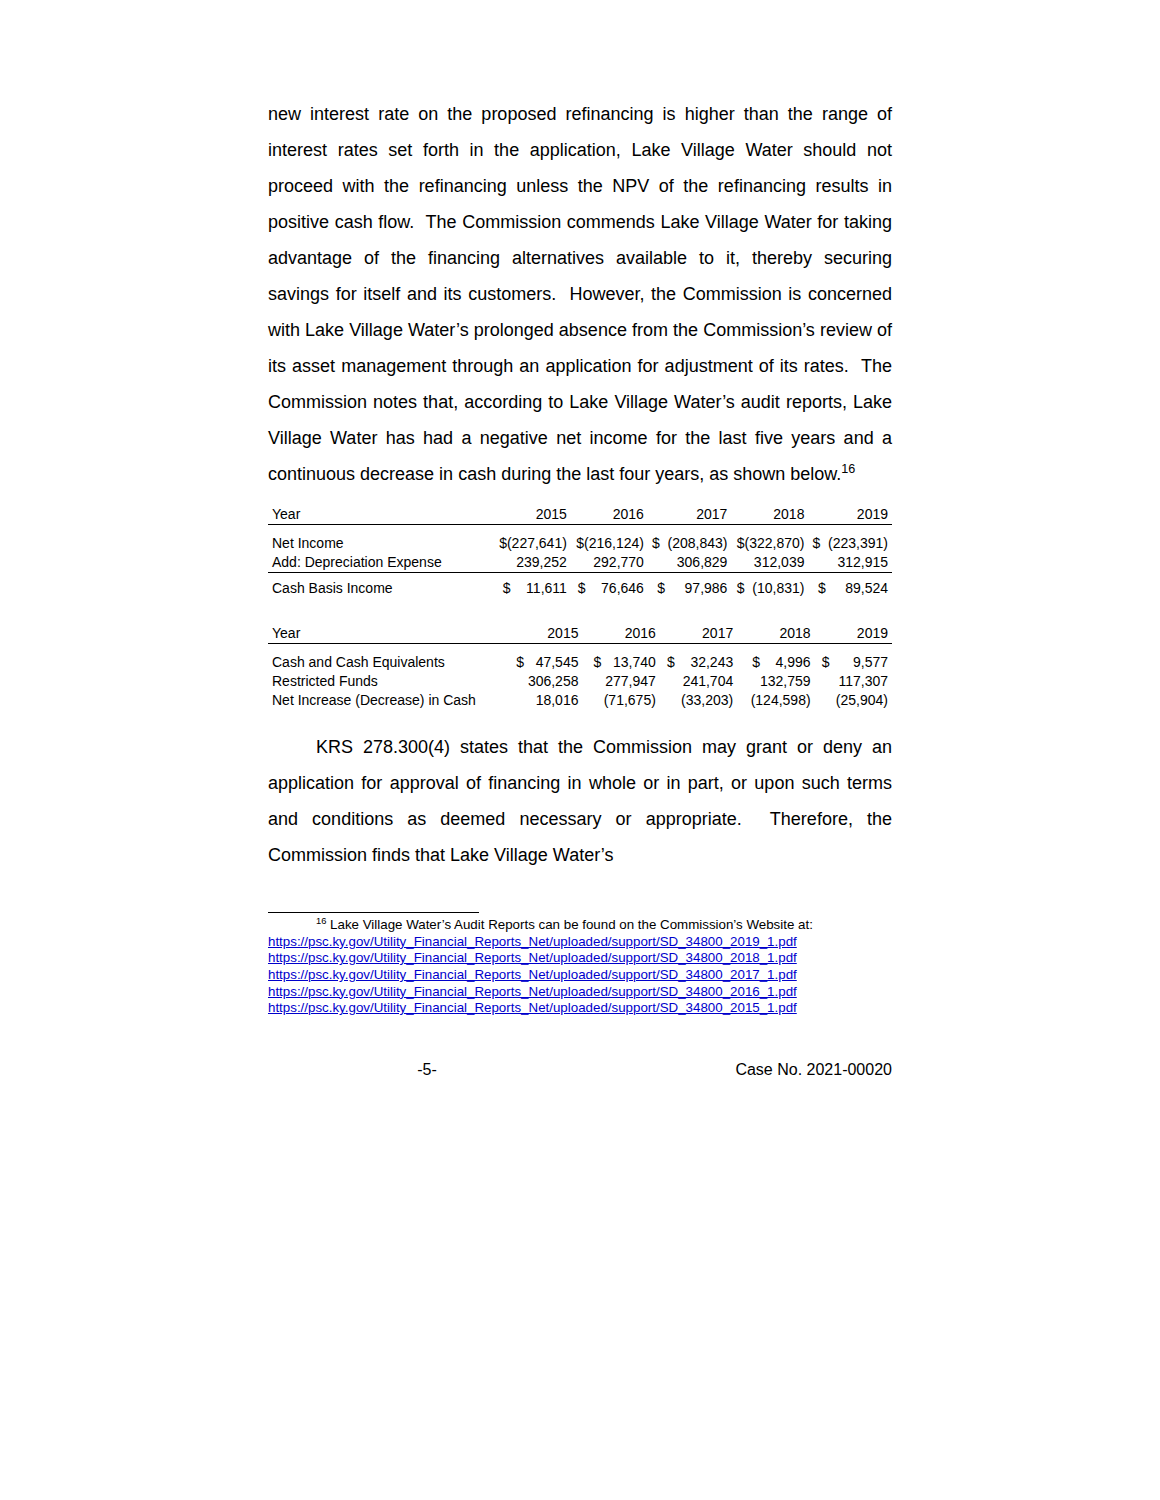new interest rate on the proposed refinancing is higher than the range of interest rates set forth in the application, Lake Village Water should not proceed with the refinancing unless the NPV of the refinancing results in positive cash flow. The Commission commends Lake Village Water for taking advantage of the financing alternatives available to it, thereby securing savings for itself and its customers. However, the Commission is concerned with Lake Village Water’s prolonged absence from the Commission’s review of its asset management through an application for adjustment of its rates. The Commission notes that, according to Lake Village Water’s audit reports, Lake Village Water has had a negative net income for the last five years and a continuous decrease in cash during the last four years, as shown below.16
| Year | 2015 | 2016 | 2017 | 2018 | 2019 |
| --- | --- | --- | --- | --- | --- |
| Net Income | $(227,641) | $(216,124) | $ (208,843) | $(322,870) | $ (223,391) |
| Add: Depreciation Expense | 239,252 | 292,770 | 306,829 | 312,039 | 312,915 |
| Cash Basis Income | $ 11,611 | $ 76,646 | $ 97,986 | $ (10,831) | $ 89,524 |
| Year | 2015 | 2016 | 2017 | 2018 | 2019 |
| --- | --- | --- | --- | --- | --- |
| Cash and Cash Equivalents | $ 47,545 | $ 13,740 | $ 32,243 | $ 4,996 | $ 9,577 |
| Restricted Funds | 306,258 | 277,947 | 241,704 | 132,759 | 117,307 |
| Net Increase (Decrease) in Cash | 18,016 | (71,675) | (33,203) | (124,598) | (25,904) |
KRS 278.300(4) states that the Commission may grant or deny an application for approval of financing in whole or in part, or upon such terms and conditions as deemed necessary or appropriate. Therefore, the Commission finds that Lake Village Water’s
16 Lake Village Water’s Audit Reports can be found on the Commission’s Website at:
https://psc.ky.gov/Utility_Financial_Reports_Net/uploaded/support/SD_34800_2019_1.pdf
https://psc.ky.gov/Utility_Financial_Reports_Net/uploaded/support/SD_34800_2018_1.pdf
https://psc.ky.gov/Utility_Financial_Reports_Net/uploaded/support/SD_34800_2017_1.pdf
https://psc.ky.gov/Utility_Financial_Reports_Net/uploaded/support/SD_34800_2016_1.pdf
https://psc.ky.gov/Utility_Financial_Reports_Net/uploaded/support/SD_34800_2015_1.pdf
-5- Case No. 2021-00020